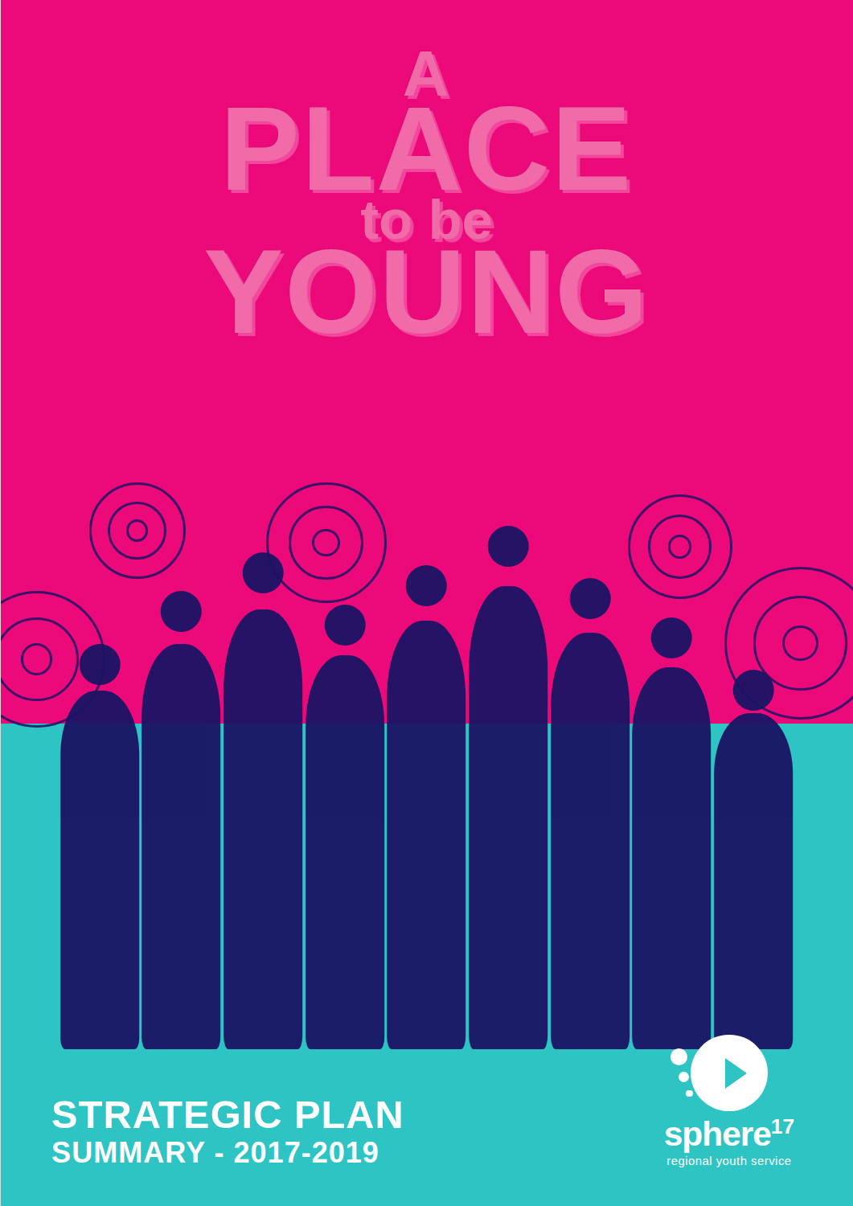A Place to be Young
Strategic Plan Summary - 2017-2019
sphere17
regional youth service